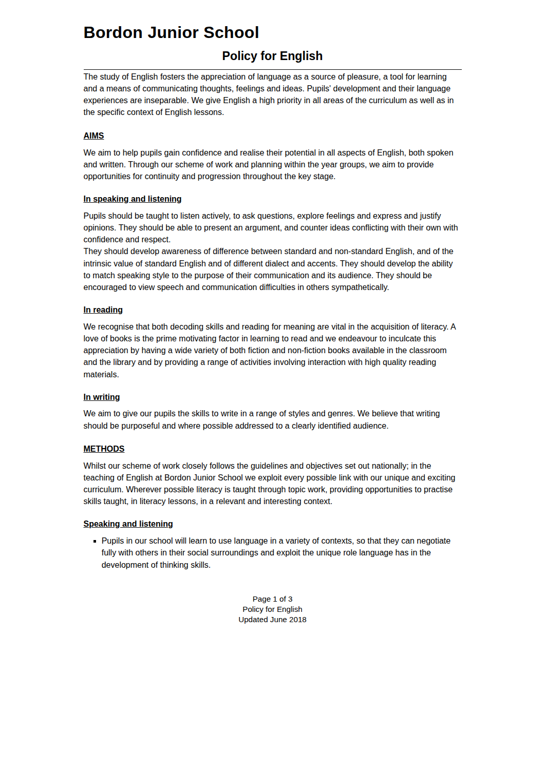Bordon Junior School
Policy for English
The study of English fosters the appreciation of language as a source of pleasure, a tool for learning and a means of communicating thoughts, feelings and ideas. Pupils' development and their language experiences are inseparable. We give English a high priority in all areas of the curriculum as well as in the specific context of English lessons.
AIMS
We aim to help pupils gain confidence and realise their potential in all aspects of English, both spoken and written. Through our scheme of work and planning within the year groups, we aim to provide opportunities for continuity and progression throughout the key stage.
In speaking and listening
Pupils should be taught to listen actively, to ask questions, explore feelings and express and justify opinions. They should be able to present an argument, and counter ideas conflicting with their own with confidence and respect.
They should develop awareness of difference between standard and non-standard English, and of the intrinsic value of standard English and of different dialect and accents. They should develop the ability to match speaking style to the purpose of their communication and its audience. They should be encouraged to view speech and communication difficulties in others sympathetically.
In reading
We recognise that both decoding skills and reading for meaning are vital in the acquisition of literacy. A love of books is the prime motivating factor in learning to read and we endeavour to inculcate this appreciation by having a wide variety of both fiction and non-fiction books available in the classroom and the library and by providing a range of activities involving interaction with high quality reading materials.
In writing
We aim to give our pupils the skills to write in a range of styles and genres. We believe that writing should be purposeful and where possible addressed to a clearly identified audience.
METHODS
Whilst our scheme of work closely follows the guidelines and objectives set out nationally; in the teaching of English at Bordon Junior School we exploit every possible link with our unique and exciting curriculum. Wherever possible literacy is taught through topic work, providing opportunities to practise skills taught, in literacy lessons, in a relevant and interesting context.
Speaking and listening
Pupils in our school will learn to use language in a variety of contexts, so that they can negotiate fully with others in their social surroundings and exploit the unique role language has in the development of thinking skills.
Page 1 of 3
Policy for English
Updated June 2018